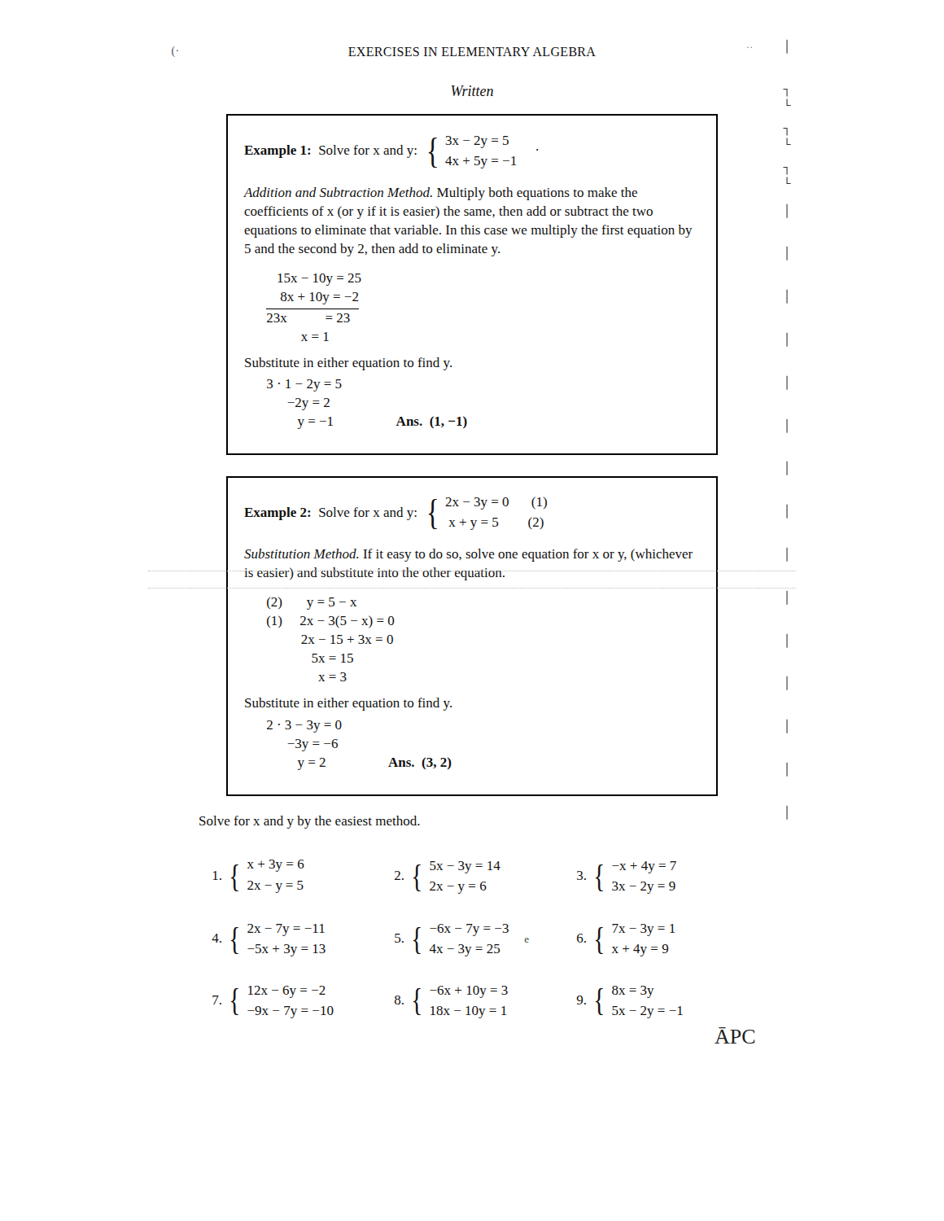│ ┐
└ ┐
└ ┐
└ │ │ │ │ │ │ │ │ │ │ │ │ │ │ │
(· EXERCISES IN ELEMENTARY ALGEBRA ··
Written
Example 1: Solve for x and y: { 3x − 2y = 5
4x + 5y = −1 ·
Addition and Subtraction Method. Multiply both equations to make the coefficients of x (or y if it is easier) the same, then add or subtract the two equations to eliminate that variable. In this case we multiply the first equation by 5 and the second by 2, then add to eliminate y.
15x − 10y = 25
8x + 10y = −2
23x = 23
x = 1
Substitute in either equation to find y.
3 · 1 − 2y = 5
−2y = 2
y = −1Ans. (1, −1)
Example 2: Solve for x and y: { 2x − 3y = 0(1)
x + y = 5 (2)
Substitution Method. If it easy to do so, solve one equation for x or y, (whichever is easier) and substitute into the other equation.
(2) y = 5 − x
(1) 2x − 3(5 − x) = 0
2x − 15 + 3x = 0
5x = 15
x = 3
Substitute in either equation to find y.
2 · 3 − 3y = 0
−3y = −6
y = 2Ans. (3, 2)
Solve for x and y by the easiest method.
| 1. { x + 3y = 6 2x − y = 5 | 2. { 5x − 3y = 14 2x − y = 6 | 3. { −x + 4y = 7 3x − 2y = 9 |
| 4. { 2x − 7y = −11 −5x + 3y = 13 | 5. { −6x − 7y = −3 4x − 3y = 25 e | 6. { 7x − 3y = 1 x + 4y = 9 |
| 7. { 12x − 6y = −2 −9x − 7y = −10 | 8. { −6x + 10y = 3 18x − 10y = 1 | 9. { 8x = 3y 5x − 2y = −1 |
ĀPC